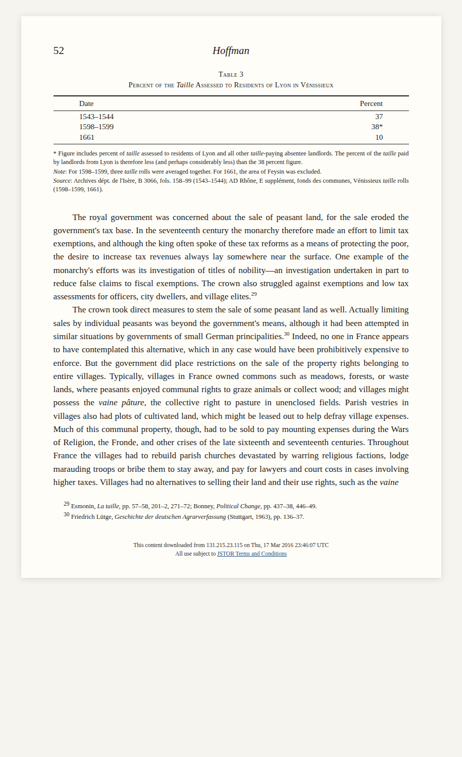52 Hoffman
Table 3
Percent of the Taille Assessed to Residents of Lyon in Vénissieux
| Date | Percent |
| --- | --- |
| 1543–1544 | 37 |
| 1598–1599 | 38* |
| 1661 | 10 |
* Figure includes percent of taille assessed to residents of Lyon and all other taille-paying absentee landlords. The percent of the taille paid by landlords from Lyon is therefore less (and perhaps considerably less) than the 38 percent figure.
Note: For 1598–1599, three taille rolls were averaged together. For 1661, the area of Feysin was excluded.
Source: Archives dépt. de l'Isère, B 3066, fols. 158–99 (1543–1544); AD Rhône, E supplément, fonds des communes, Vénissieux taille rolls (1598–1599, 1661).
The royal government was concerned about the sale of peasant land, for the sale eroded the government's tax base. In the seventeenth century the monarchy therefore made an effort to limit tax exemptions, and although the king often spoke of these tax reforms as a means of protecting the poor, the desire to increase tax revenues always lay somewhere near the surface. One example of the monarchy's efforts was its investigation of titles of nobility—an investigation undertaken in part to reduce false claims to fiscal exemptions. The crown also struggled against exemptions and low tax assessments for officers, city dwellers, and village elites.29
The crown took direct measures to stem the sale of some peasant land as well. Actually limiting sales by individual peasants was beyond the government's means, although it had been attempted in similar situations by governments of small German principalities.30 Indeed, no one in France appears to have contemplated this alternative, which in any case would have been prohibitively expensive to enforce. But the government did place restrictions on the sale of the property rights belonging to entire villages. Typically, villages in France owned commons such as meadows, forests, or waste lands, where peasants enjoyed communal rights to graze animals or collect wood; and villages might possess the vaine pâture, the collective right to pasture in unenclosed fields. Parish vestries in villages also had plots of cultivated land, which might be leased out to help defray village expenses. Much of this communal property, though, had to be sold to pay mounting expenses during the Wars of Religion, the Fronde, and other crises of the late sixteenth and seventeenth centuries. Throughout France the villages had to rebuild parish churches devastated by warring religious factions, lodge marauding troops or bribe them to stay away, and pay for lawyers and court costs in cases involving higher taxes. Villages had no alternatives to selling their land and their use rights, such as the vaine
29 Esmonin, La taille, pp. 57–58, 201–2, 271–72; Bonney, Political Change, pp. 437–38, 446–49.
30 Friedrich Lütge, Geschichte der deutschen Agrarverfassung (Stuttgart, 1963), pp. 136–37.
This content downloaded from 131.215.23.115 on Thu, 17 Mar 2016 23:46:07 UTC
All use subject to JSTOR Terms and Conditions